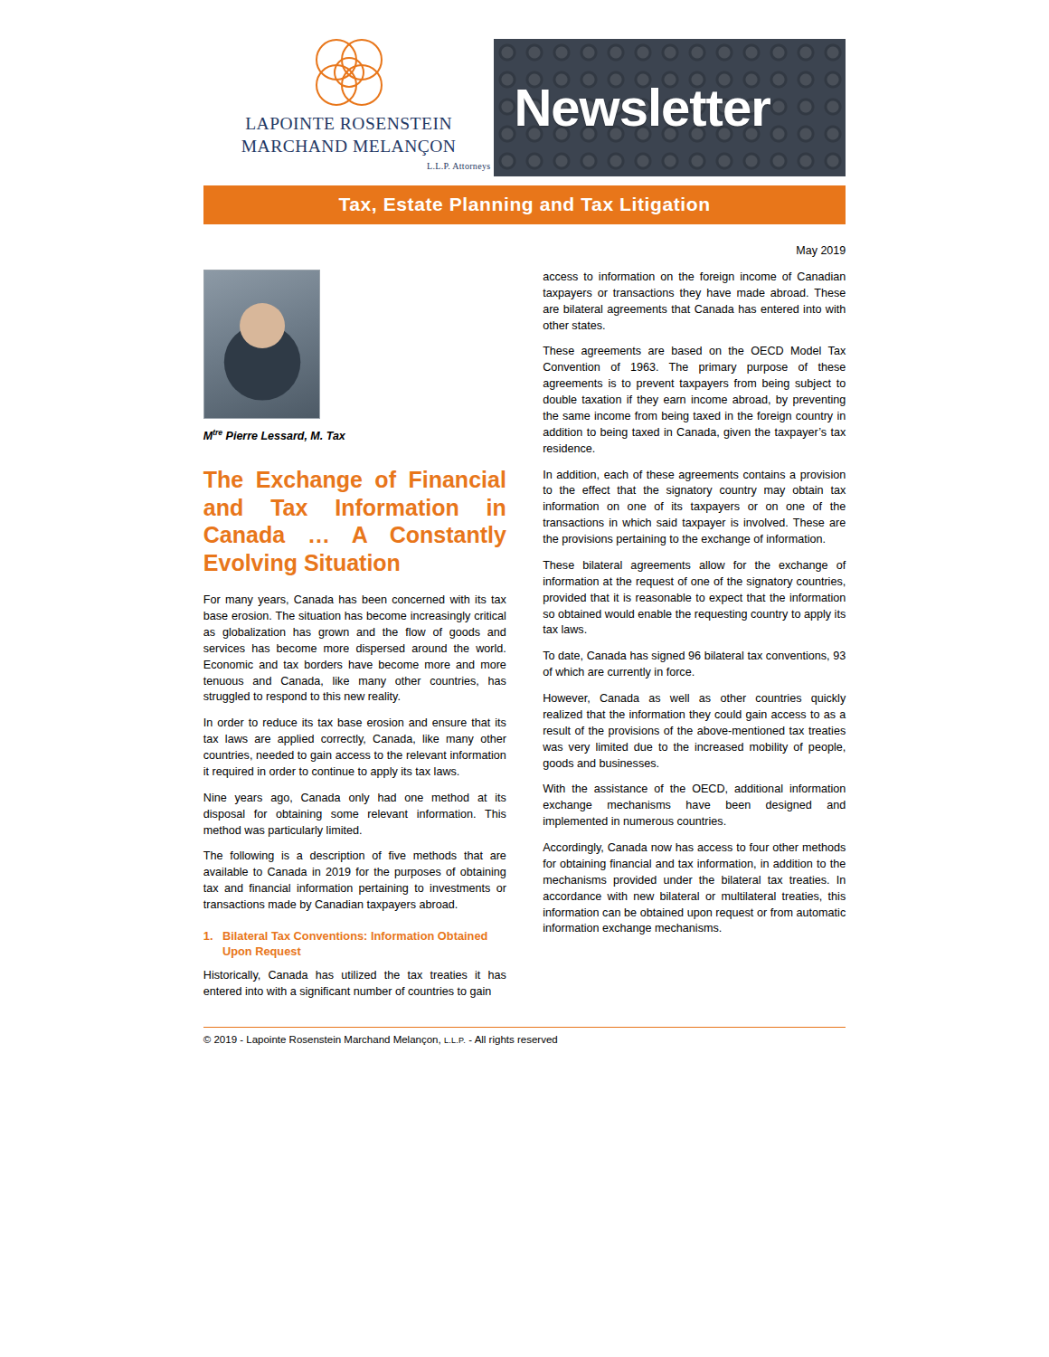LAPOINTE ROSENSTEIN MARCHAND MELANÇON
L.L.P. Attorneys
Newsletter
Tax, Estate Planning and Tax Litigation
May 2019
Mtre Pierre Lessard, M. Tax
The Exchange of Financial and Tax Information in Canada … A Constantly Evolving Situation
For many years, Canada has been concerned with its tax base erosion. The situation has become increasingly critical as globalization has grown and the flow of goods and services has become more dispersed around the world. Economic and tax borders have become more and more tenuous and Canada, like many other countries, has struggled to respond to this new reality.
In order to reduce its tax base erosion and ensure that its tax laws are applied correctly, Canada, like many other countries, needed to gain access to the relevant information it required in order to continue to apply its tax laws.
Nine years ago, Canada only had one method at its disposal for obtaining some relevant information. This method was particularly limited.
The following is a description of five methods that are available to Canada in 2019 for the purposes of obtaining tax and financial information pertaining to investments or transactions made by Canadian taxpayers abroad.
1. Bilateral Tax Conventions: Information Obtained Upon Request
Historically, Canada has utilized the tax treaties it has entered into with a significant number of countries to gain
access to information on the foreign income of Canadian taxpayers or transactions they have made abroad. These are bilateral agreements that Canada has entered into with other states.
These agreements are based on the OECD Model Tax Convention of 1963. The primary purpose of these agreements is to prevent taxpayers from being subject to double taxation if they earn income abroad, by preventing the same income from being taxed in the foreign country in addition to being taxed in Canada, given the taxpayer’s tax residence.
In addition, each of these agreements contains a provision to the effect that the signatory country may obtain tax information on one of its taxpayers or on one of the transactions in which said taxpayer is involved. These are the provisions pertaining to the exchange of information.
These bilateral agreements allow for the exchange of information at the request of one of the signatory countries, provided that it is reasonable to expect that the information so obtained would enable the requesting country to apply its tax laws.
To date, Canada has signed 96 bilateral tax conventions, 93 of which are currently in force.
However, Canada as well as other countries quickly realized that the information they could gain access to as a result of the provisions of the above-mentioned tax treaties was very limited due to the increased mobility of people, goods and businesses.
With the assistance of the OECD, additional information exchange mechanisms have been designed and implemented in numerous countries.
Accordingly, Canada now has access to four other methods for obtaining financial and tax information, in addition to the mechanisms provided under the bilateral tax treaties. In accordance with new bilateral or multilateral treaties, this information can be obtained upon request or from automatic information exchange mechanisms.
© 2019 - Lapointe Rosenstein Marchand Melançon, L.L.P. - All rights reserved